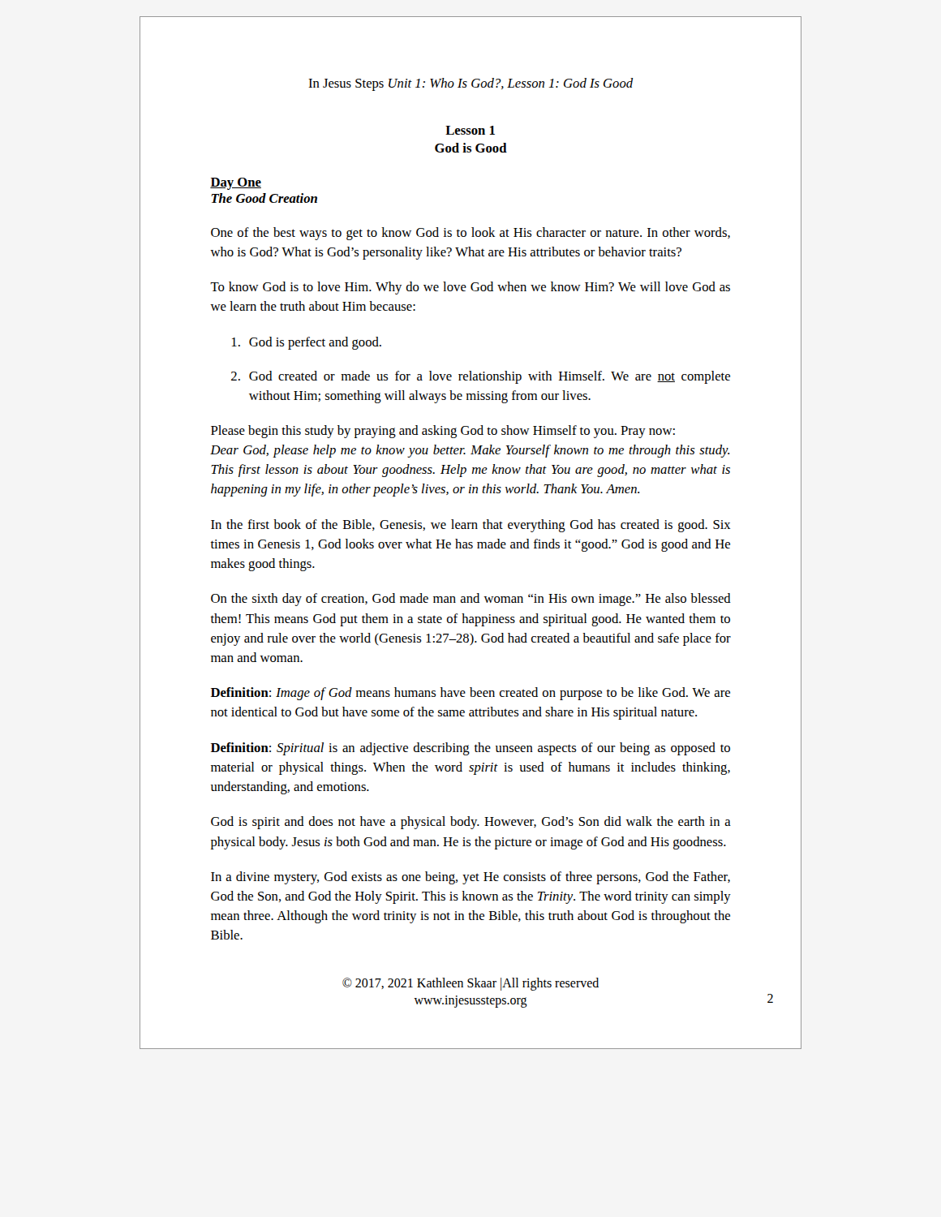In Jesus Steps Unit 1: Who Is God?, Lesson 1: God Is Good
Lesson 1
God is Good
Day One
The Good Creation
One of the best ways to get to know God is to look at His character or nature. In other words, who is God? What is God’s personality like? What are His attributes or behavior traits?
To know God is to love Him. Why do we love God when we know Him? We will love God as we learn the truth about Him because:
God is perfect and good.
God created or made us for a love relationship with Himself. We are not complete without Him; something will always be missing from our lives.
Please begin this study by praying and asking God to show Himself to you. Pray now:
Dear God, please help me to know you better. Make Yourself known to me through this study. This first lesson is about Your goodness. Help me know that You are good, no matter what is happening in my life, in other people’s lives, or in this world. Thank You. Amen.
In the first book of the Bible, Genesis, we learn that everything God has created is good. Six times in Genesis 1, God looks over what He has made and finds it “good.” God is good and He makes good things.
On the sixth day of creation, God made man and woman “in His own image.” He also blessed them! This means God put them in a state of happiness and spiritual good. He wanted them to enjoy and rule over the world (Genesis 1:27–28). God had created a beautiful and safe place for man and woman.
Definition: Image of God means humans have been created on purpose to be like God. We are not identical to God but have some of the same attributes and share in His spiritual nature.
Definition: Spiritual is an adjective describing the unseen aspects of our being as opposed to material or physical things. When the word spirit is used of humans it includes thinking, understanding, and emotions.
God is spirit and does not have a physical body. However, God’s Son did walk the earth in a physical body. Jesus is both God and man. He is the picture or image of God and His goodness.
In a divine mystery, God exists as one being, yet He consists of three persons, God the Father, God the Son, and God the Holy Spirit. This is known as the Trinity. The word trinity can simply mean three. Although the word trinity is not in the Bible, this truth about God is throughout the Bible.
© 2017, 2021 Kathleen Skaar |All rights reserved
www.injesussteps.org 2